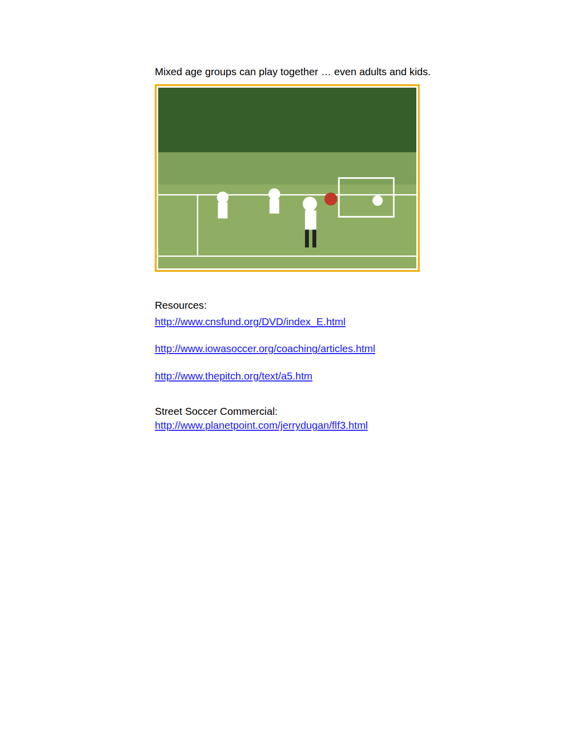Mixed age groups can play together … even adults and kids.
Resources:
http://www.cnsfund.org/DVD/index_E.html
http://www.iowasoccer.org/coaching/articles.html
http://www.thepitch.org/text/a5.htm
Street Soccer Commercial:
http://www.planetpoint.com/jerrydugan/flf3.html